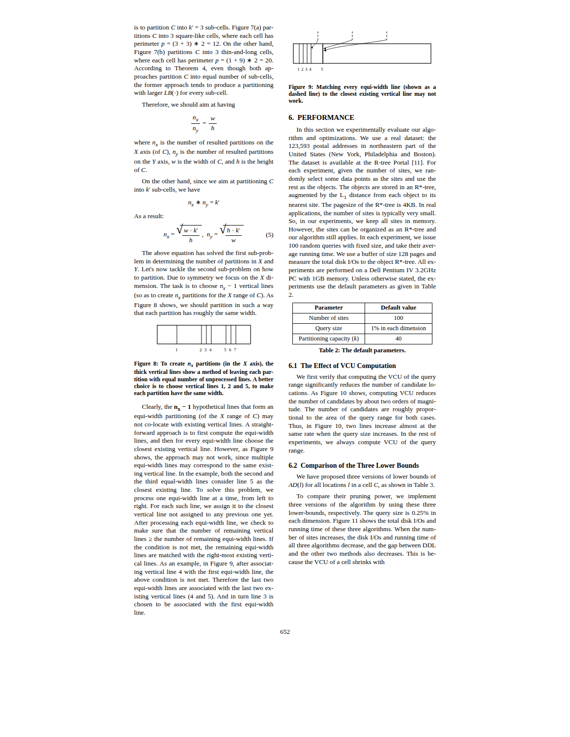is to partition C into k′ = 3 sub-cells. Figure 7(a) partitions C into 3 square-like cells, where each cell has perimeter p = (3 + 3) ∗ 2 = 12. On the other hand, Figure 7(b) partitions C into 3 thin-and-long cells, where each cell has perimeter p = (1 + 9) ∗ 2 = 20. According to Theorem 4, even though both approaches partition C into equal number of sub-cells, the former approach tends to produce a partitioning with larger LB(·) for every sub-cell.
Therefore, we should aim at having
nx ny = wh
where nx is the number of resulted partitions on the X axis (of C), ny is the number of resulted partitions on the Y axis, w is the width of C, and h is the height of C.
On the other hand, since we aim at partitioning C into k′ sub-cells, we have
nx ∗ ny = k′
As a result:
nx = w · k′h, ny = h · k′w (5)
The above equation has solved the first sub-problem in determining the number of partitions in X and Y. Let's now tackle the second sub-problem on how to partition. Due to symmetry we focus on the X dimension. The task is to choose nx − 1 vertical lines (so as to create nx partitions for the X range of C). As Figure 8 shows, we should partition in such a way that each partition has roughly the same width.
1 2 3 4 5 6 7
Figure 8: To create nx partitions (in the X axis), the thick vertical lines show a method of leaving each partition with equal number of unprocessed lines. A better choice is to choose vertical lines 1, 2 and 5, to make each partition have the same width.
Clearly, the nx − 1 hypothetical lines that form an equi-width partitioning (of the X range of C) may not co-locate with existing vertical lines. A straightforward approach is to first compute the equi-width lines, and then for every equi-width line choose the closest existing vertical line. However, as Figure 9 shows, the approach may not work, since multiple equi-width lines may correspond to the same existing vertical line. In the example, both the second and the third equal-width lines consider line 5 as the closest existing line. To solve this problem, we process one equi-width line at a time, from left to right. For each such line, we assign it to the closest vertical line not assigned to any previous one yet. After processing each equi-width line, we check to make sure that the number of remaining vertical lines ≥ the number of remaining equi-width lines. If the condition is not met, the remaining equi-width lines are matched with the right-most existing vertical lines. As an example, in Figure 9, after associating vertical line 4 with the first equi-width line, the above condition is not met. Therefore the last two equi-width lines are associated with the last two existing vertical lines (4 and 5). And in turn line 3 is chosen to be associated with the first equi-width line.
1 2 3 4 5
Figure 9: Matching every equi-width line (shown as a dashed line) to the closest existing vertical line may not work.
6. PERFORMANCE
In this section we experimentally evaluate our algorithm and optimizations. We use a real dataset: the 123,593 postal addresses in northeastern part of the United States (New York, Philadelphia and Boston). The dataset is available at the R-tree Portal [11]. For each experiment, given the number of sites, we randomly select some data points as the sites and use the rest as the objects. The objects are stored in an R*-tree, augmented by the L1 distance from each object to its nearest site. The pagesize of the R*-tree is 4KB. In real applications, the number of sites is typically very small. So, in our experiments, we keep all sites in memory. However, the sites can be organized as an R*-tree and our algorithm still applies. In each experiment, we issue 100 random queries with fixed size, and take their average running time. We use a buffer of size 128 pages and measure the total disk I/Os to the object R*-tree. All experiments are performed on a Dell Pentium IV 3.2GHz PC with 1GB memory. Unless otherwise stated, the experiments use the default parameters as given in Table 2.
| Parameter | Default value |
| --- | --- |
| Number of sites | 100 |
| Query size | 1% in each dimension |
| Partitioning capacity ( k ) | 40 |
Table 2: The default parameters.
6.1 The Effect of VCU Computation
We first verify that computing the VCU of the query range significantly reduces the number of candidate locations. As Figure 10 shows, computing VCU reduces the number of candidates by about two orders of magnitude. The number of candidates are roughly proportional to the area of the query range for both cases. Thus, in Figure 10, two lines increase almost at the same rate when the query size increases. In the rest of experiments, we always compute VCU of the query range.
6.2 Comparison of the Three Lower Bounds
We have proposed three versions of lower bounds of AD(l) for all locations l in a cell C, as shown in Table 3.
To compare their pruning power, we implement three versions of the algorithm by using these three lower-bounds, respectively. The query size is 0.25% in each dimension. Figure 11 shows the total disk I/Os and running time of these three algorithms. When the number of sites increases, the disk I/Os and running time of all three algorithms decrease, and the gap between DDL and the other two methods also decreases. This is because the VCU of a cell shrinks with
652